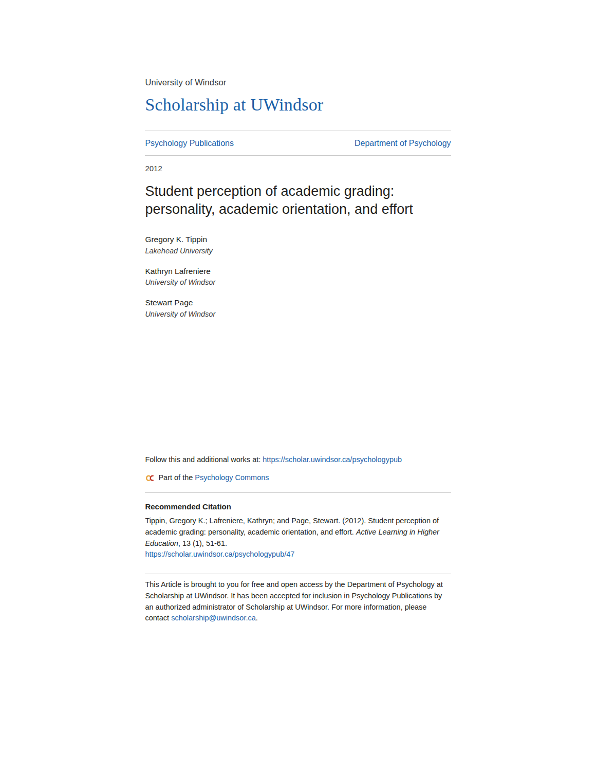University of Windsor
Scholarship at UWindsor
Psychology Publications
Department of Psychology
2012
Student perception of academic grading: personality, academic orientation, and effort
Gregory K. Tippin
Lakehead University
Kathryn Lafreniere
University of Windsor
Stewart Page
University of Windsor
Follow this and additional works at: https://scholar.uwindsor.ca/psychologypub
Part of the Psychology Commons
Recommended Citation
Tippin, Gregory K.; Lafreniere, Kathryn; and Page, Stewart. (2012). Student perception of academic grading: personality, academic orientation, and effort. Active Learning in Higher Education, 13 (1), 51-61.
https://scholar.uwindsor.ca/psychologypub/47
This Article is brought to you for free and open access by the Department of Psychology at Scholarship at UWindsor. It has been accepted for inclusion in Psychology Publications by an authorized administrator of Scholarship at UWindsor. For more information, please contact scholarship@uwindsor.ca.